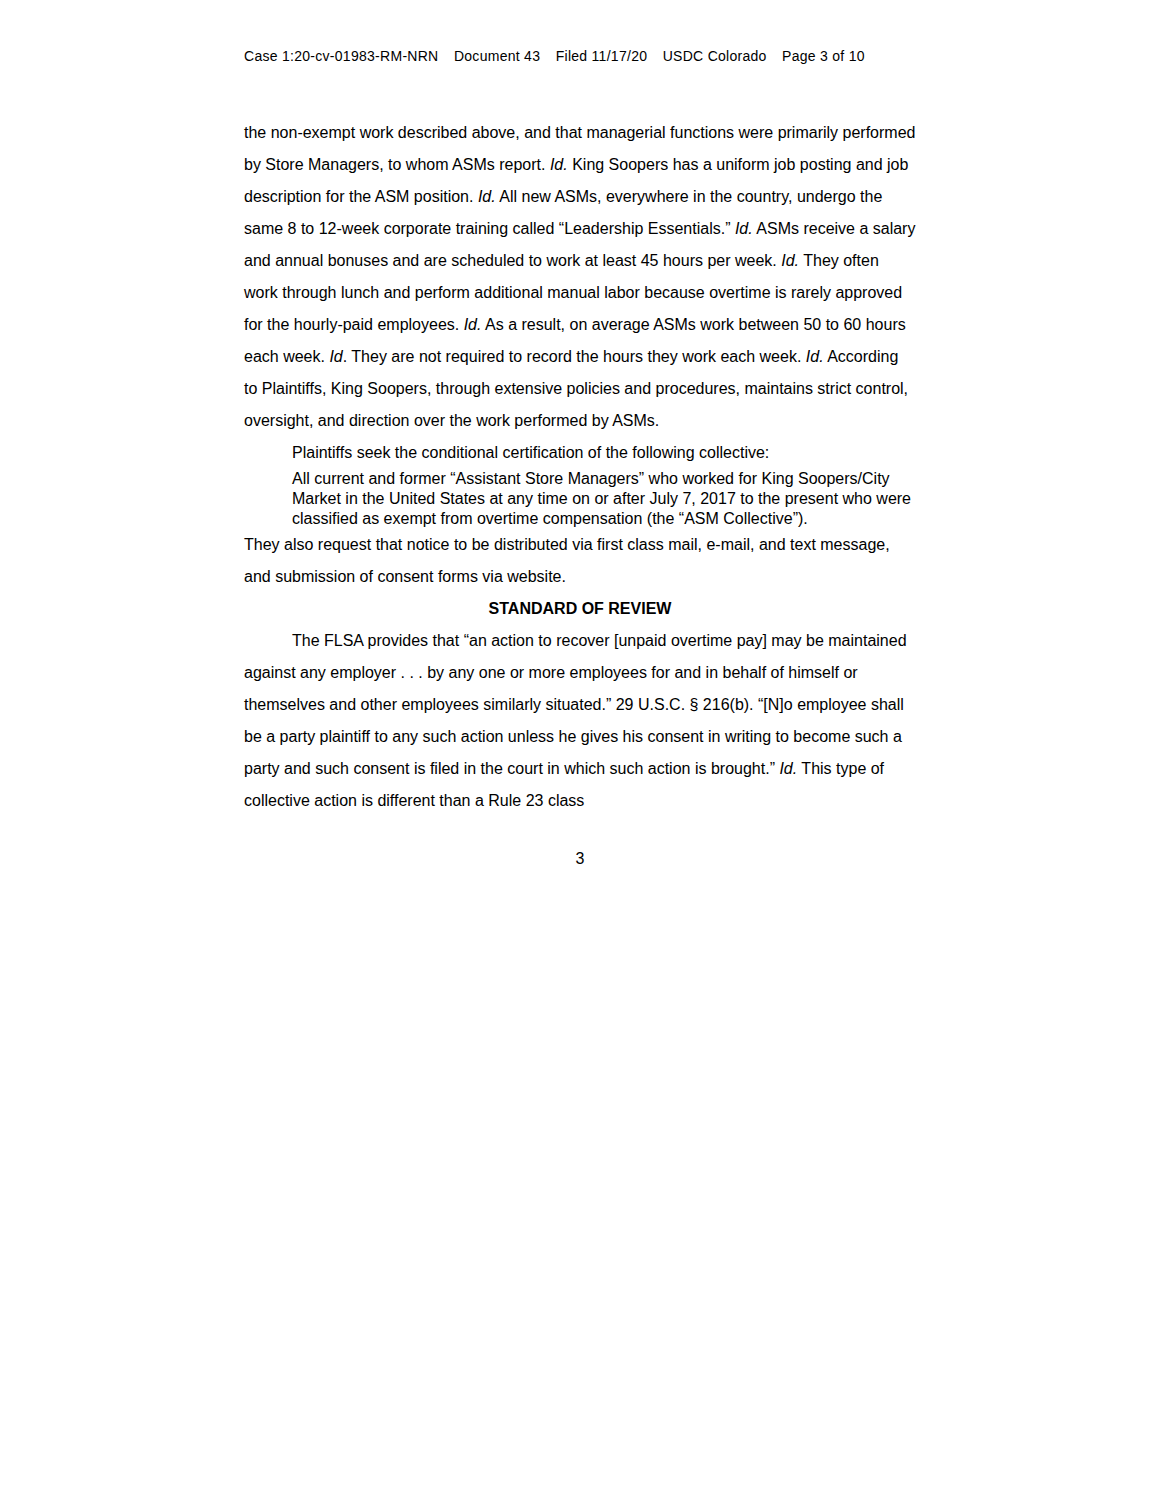Case 1:20-cv-01983-RM-NRN Document 43 Filed 11/17/20 USDC Colorado Page 3 of 10
the non-exempt work described above, and that managerial functions were primarily performed by Store Managers, to whom ASMs report. Id. King Soopers has a uniform job posting and job description for the ASM position. Id. All new ASMs, everywhere in the country, undergo the same 8 to 12-week corporate training called “Leadership Essentials.” Id. ASMs receive a salary and annual bonuses and are scheduled to work at least 45 hours per week. Id. They often work through lunch and perform additional manual labor because overtime is rarely approved for the hourly-paid employees. Id. As a result, on average ASMs work between 50 to 60 hours each week. Id. They are not required to record the hours they work each week. Id. According to Plaintiffs, King Soopers, through extensive policies and procedures, maintains strict control, oversight, and direction over the work performed by ASMs.
Plaintiffs seek the conditional certification of the following collective:
All current and former “Assistant Store Managers” who worked for King Soopers/City Market in the United States at any time on or after July 7, 2017 to the present who were classified as exempt from overtime compensation (the “ASM Collective”).
They also request that notice to be distributed via first class mail, e-mail, and text message, and submission of consent forms via website.
STANDARD OF REVIEW
The FLSA provides that “an action to recover [unpaid overtime pay] may be maintained against any employer . . . by any one or more employees for and in behalf of himself or themselves and other employees similarly situated.” 29 U.S.C. § 216(b). “[N]o employee shall be a party plaintiff to any such action unless he gives his consent in writing to become such a party and such consent is filed in the court in which such action is brought.” Id. This type of collective action is different than a Rule 23 class
3